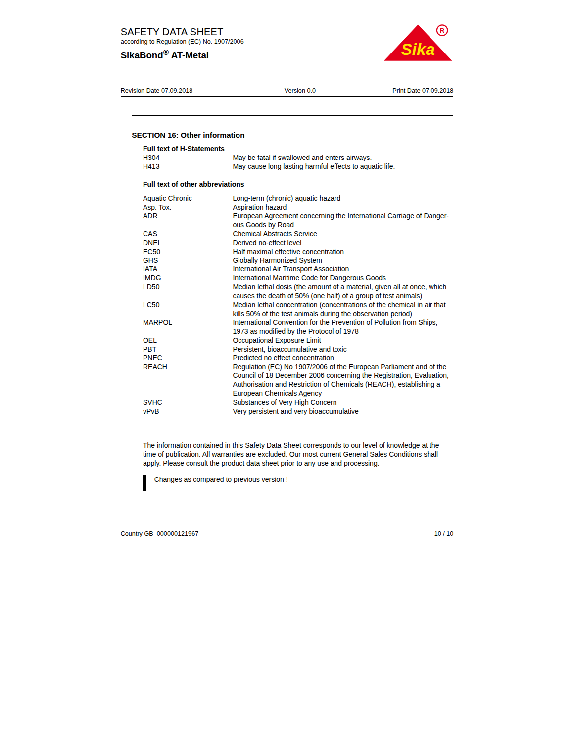SAFETY DATA SHEET
according to Regulation (EC) No. 1907/2006
SikaBond® AT-Metal
Sika R
Revision Date 07.09.2018 Version 0.0 Print Date 07.09.2018
SECTION 16: Other information
Full text of H-Statements
| H304 | May be fatal if swallowed and enters airways. |
| H413 | May cause long lasting harmful effects to aquatic life. |
Full text of other abbreviations
| Aquatic Chronic | Long-term (chronic) aquatic hazard |
| Asp. Tox. | Aspiration hazard |
| ADR | European Agreement concerning the International Carriage of Danger- ous Goods by Road |
| CAS | Chemical Abstracts Service |
| DNEL | Derived no-effect level |
| EC50 | Half maximal effective concentration |
| GHS | Globally Harmonized System |
| IATA | International Air Transport Association |
| IMDG | International Maritime Code for Dangerous Goods |
| LD50 | Median lethal dosis (the amount of a material, given all at once, which causes the death of 50% (one half) of a group of test animals) |
| LC50 | Median lethal concentration (concentrations of the chemical in air that kills 50% of the test animals during the observation period) |
| MARPOL | International Convention for the Prevention of Pollution from Ships, 1973 as modified by the Protocol of 1978 |
| OEL | Occupational Exposure Limit |
| PBT | Persistent, bioaccumulative and toxic |
| PNEC | Predicted no effect concentration |
| REACH | Regulation (EC) No 1907/2006 of the European Parliament and of the Council of 18 December 2006 concerning the Registration, Evaluation, Authorisation and Restriction of Chemicals (REACH), establishing a European Chemicals Agency |
| SVHC | Substances of Very High Concern |
| vPvB | Very persistent and very bioaccumulative |
The information contained in this Safety Data Sheet corresponds to our level of knowledge at the time of publication. All warranties are excluded. Our most current General Sales Conditions shall apply. Please consult the product data sheet prior to any use and processing.
Changes as compared to previous version !
Country GB 000000121967 10 / 10